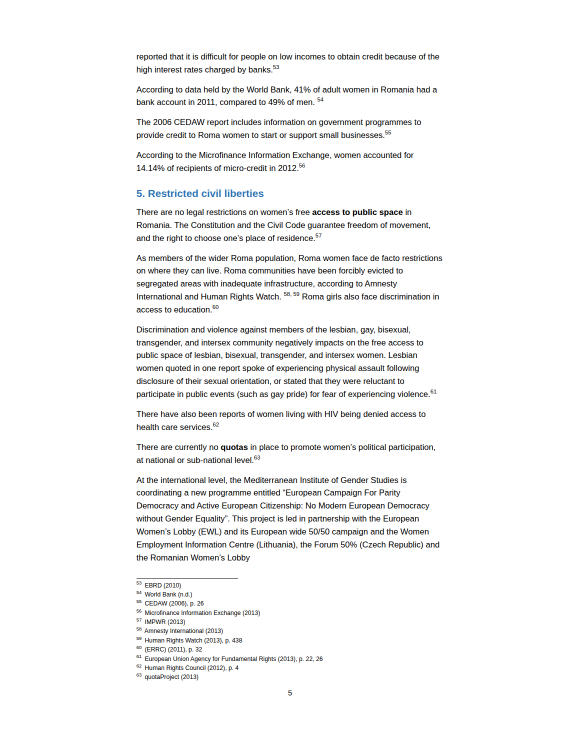reported that it is difficult for people on low incomes to obtain credit because of the high interest rates charged by banks.53
According to data held by the World Bank, 41% of adult women in Romania had a bank account in 2011, compared to 49% of men. 54
The 2006 CEDAW report includes information on government programmes to provide credit to Roma women to start or support small businesses.55
According to the Microfinance Information Exchange, women accounted for 14.14% of recipients of micro-credit in 2012.56
5. Restricted civil liberties
There are no legal restrictions on women’s free access to public space in Romania. The Constitution and the Civil Code guarantee freedom of movement, and the right to choose one’s place of residence.57
As members of the wider Roma population, Roma women face de facto restrictions on where they can live. Roma communities have been forcibly evicted to segregated areas with inadequate infrastructure, according to Amnesty International and Human Rights Watch. 58, 59 Roma girls also face discrimination in access to education.60
Discrimination and violence against members of the lesbian, gay, bisexual, transgender, and intersex community negatively impacts on the free access to public space of lesbian, bisexual, transgender, and intersex women. Lesbian women quoted in one report spoke of experiencing physical assault following disclosure of their sexual orientation, or stated that they were reluctant to participate in public events (such as gay pride) for fear of experiencing violence.61
There have also been reports of women living with HIV being denied access to health care services.62
There are currently no quotas in place to promote women’s political participation, at national or sub-national level.63
At the international level, the Mediterranean Institute of Gender Studies is coordinating a new programme entitled “European Campaign For Parity Democracy and Active European Citizenship: No Modern European Democracy without Gender Equality”. This project is led in partnership with the European Women’s Lobby (EWL) and its European wide 50/50 campaign and the Women Employment Information Centre (Lithuania), the Forum 50% (Czech Republic) and the Romanian Women’s Lobby
53 EBRD (2010)
54 World Bank (n.d.)
55 CEDAW (2006), p. 26
56 Microfinance Information Exchange (2013)
57 IMPWR (2013)
58 Amnesty International (2013)
59 Human Rights Watch (2013), p. 438
60 (ERRC) (2011), p. 32
61 European Union Agency for Fundamental Rights (2013), p. 22, 26
62 Human Rights Council (2012), p. 4
63 quotaProject (2013)
5